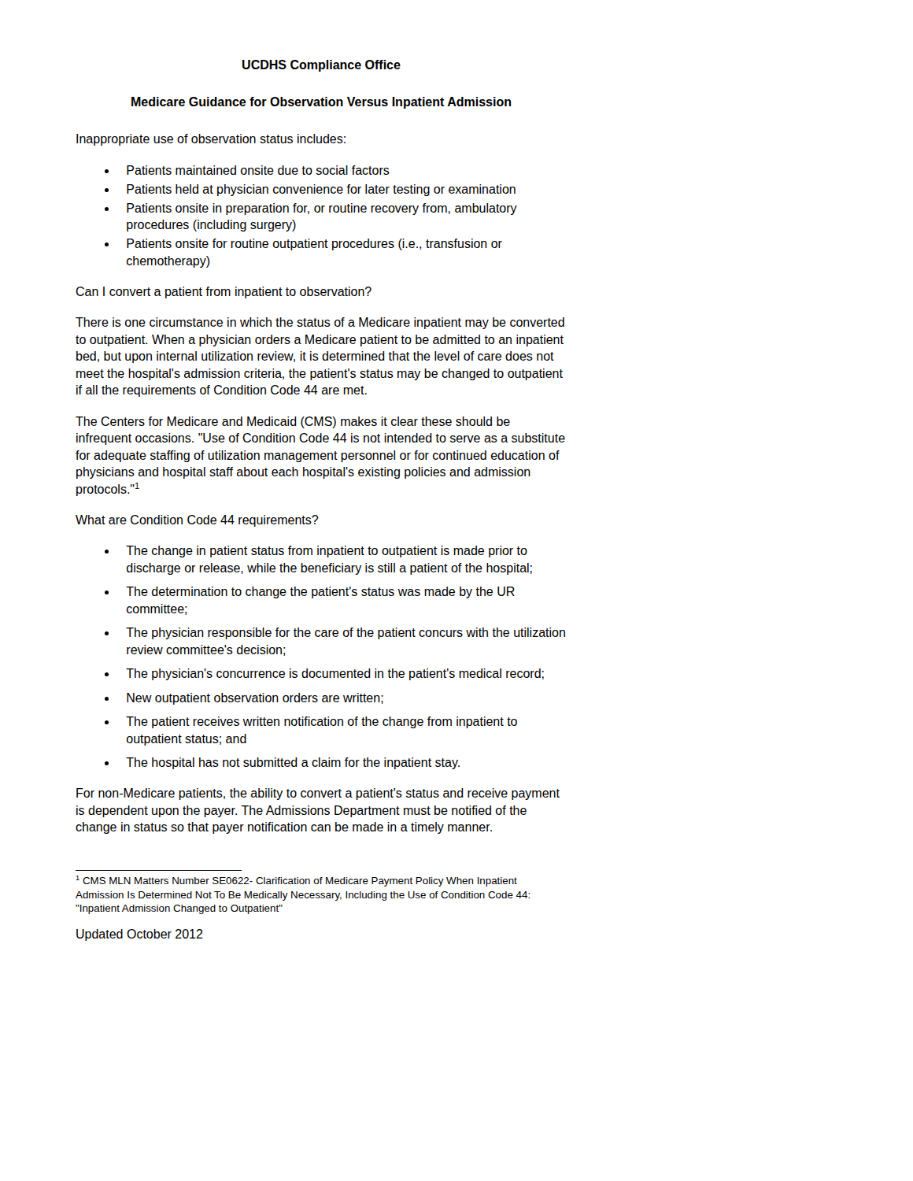UCDHS Compliance Office
Medicare Guidance for Observation Versus Inpatient Admission
Inappropriate use of observation status includes:
Patients maintained onsite due to social factors
Patients held at physician convenience for later testing or examination
Patients onsite in preparation for, or routine recovery from, ambulatory procedures (including surgery)
Patients onsite for routine outpatient procedures (i.e., transfusion or chemotherapy)
Can I convert a patient from inpatient to observation?
There is one circumstance in which the status of a Medicare inpatient may be converted to outpatient. When a physician orders a Medicare patient to be admitted to an inpatient bed, but upon internal utilization review, it is determined that the level of care does not meet the hospital's admission criteria, the patient's status may be changed to outpatient if all the requirements of Condition Code 44 are met.
The Centers for Medicare and Medicaid (CMS) makes it clear these should be infrequent occasions. "Use of Condition Code 44 is not intended to serve as a substitute for adequate staffing of utilization management personnel or for continued education of physicians and hospital staff about each hospital's existing policies and admission protocols."1
What are Condition Code 44 requirements?
The change in patient status from inpatient to outpatient is made prior to discharge or release, while the beneficiary is still a patient of the hospital;
The determination to change the patient's status was made by the UR committee;
The physician responsible for the care of the patient concurs with the utilization review committee's decision;
The physician's concurrence is documented in the patient's medical record;
New outpatient observation orders are written;
The patient receives written notification of the change from inpatient to outpatient status; and
The hospital has not submitted a claim for the inpatient stay.
For non-Medicare patients, the ability to convert a patient's status and receive payment is dependent upon the payer. The Admissions Department must be notified of the change in status so that payer notification can be made in a timely manner.
1 CMS MLN Matters Number SE0622- Clarification of Medicare Payment Policy When Inpatient Admission Is Determined Not To Be Medically Necessary, Including the Use of Condition Code 44: "Inpatient Admission Changed to Outpatient"
Updated October 2012